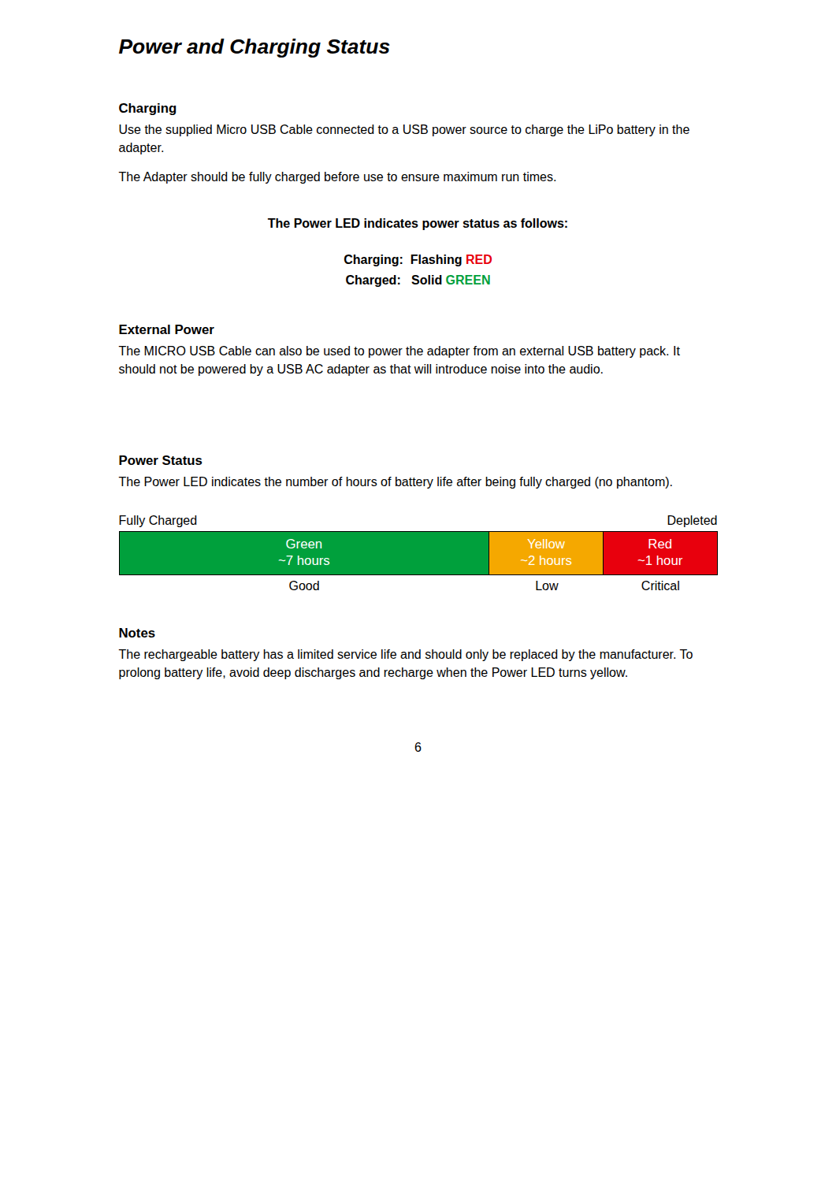Power and Charging Status
Charging
Use the supplied Micro USB Cable connected to a USB power source to charge the LiPo battery in the adapter.
The Adapter should be fully charged before use to ensure maximum run times.
The Power LED indicates power status as follows:
Charging: Flashing RED
Charged: Solid GREEN
External Power
The MICRO USB Cable can also be used to power the adapter from an external USB battery pack. It should not be powered by a USB AC adapter as that will introduce noise into the audio.
Power Status
The Power LED indicates the number of hours of battery life after being fully charged (no phantom).
Fully Charged Depleted
| Green ~7 hours | Yellow ~2 hours | Red ~1 hour |
Good Low Critical
Notes
The rechargeable battery has a limited service life and should only be replaced by the manufacturer. To prolong battery life, avoid deep discharges and recharge when the Power LED turns yellow.
6